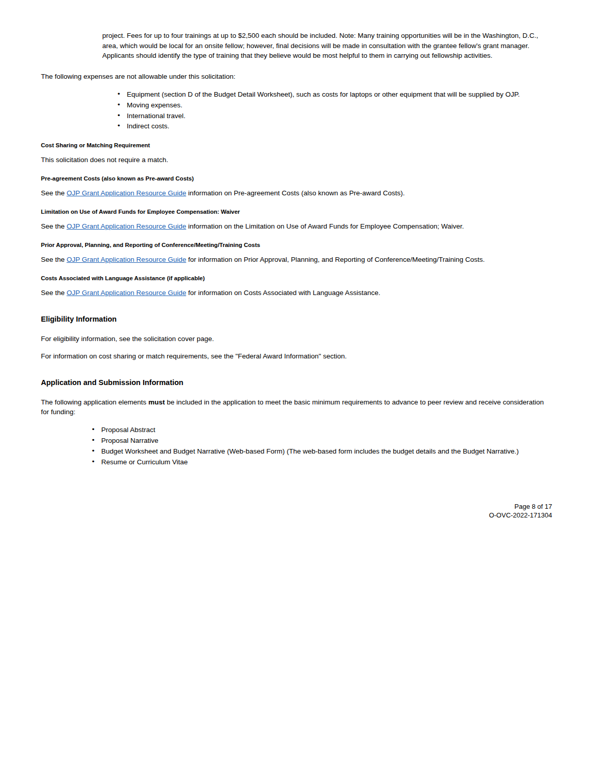project. Fees for up to four trainings at up to $2,500 each should be included. Note: Many training opportunities will be in the Washington, D.C., area, which would be local for an onsite fellow; however, final decisions will be made in consultation with the grantee fellow's grant manager. Applicants should identify the type of training that they believe would be most helpful to them in carrying out fellowship activities.
The following expenses are not allowable under this solicitation:
Equipment (section D of the Budget Detail Worksheet), such as costs for laptops or other equipment that will be supplied by OJP.
Moving expenses.
International travel.
Indirect costs.
Cost Sharing or Matching Requirement
This solicitation does not require a match.
Pre-agreement Costs (also known as Pre-award Costs)
See the OJP Grant Application Resource Guide information on Pre-agreement Costs (also known as Pre-award Costs).
Limitation on Use of Award Funds for Employee Compensation: Waiver
See the OJP Grant Application Resource Guide information on the Limitation on Use of Award Funds for Employee Compensation; Waiver.
Prior Approval, Planning, and Reporting of Conference/Meeting/Training Costs
See the OJP Grant Application Resource Guide for information on Prior Approval, Planning, and Reporting of Conference/Meeting/Training Costs.
Costs Associated with Language Assistance (if applicable)
See the OJP Grant Application Resource Guide for information on Costs Associated with Language Assistance.
Eligibility Information
For eligibility information, see the solicitation cover page.
For information on cost sharing or match requirements, see the "Federal Award Information" section.
Application and Submission Information
The following application elements must be included in the application to meet the basic minimum requirements to advance to peer review and receive consideration for funding:
Proposal Abstract
Proposal Narrative
Budget Worksheet and Budget Narrative (Web-based Form) (The web-based form includes the budget details and the Budget Narrative.)
Resume or Curriculum Vitae
Page 8 of 17
O-OVC-2022-171304